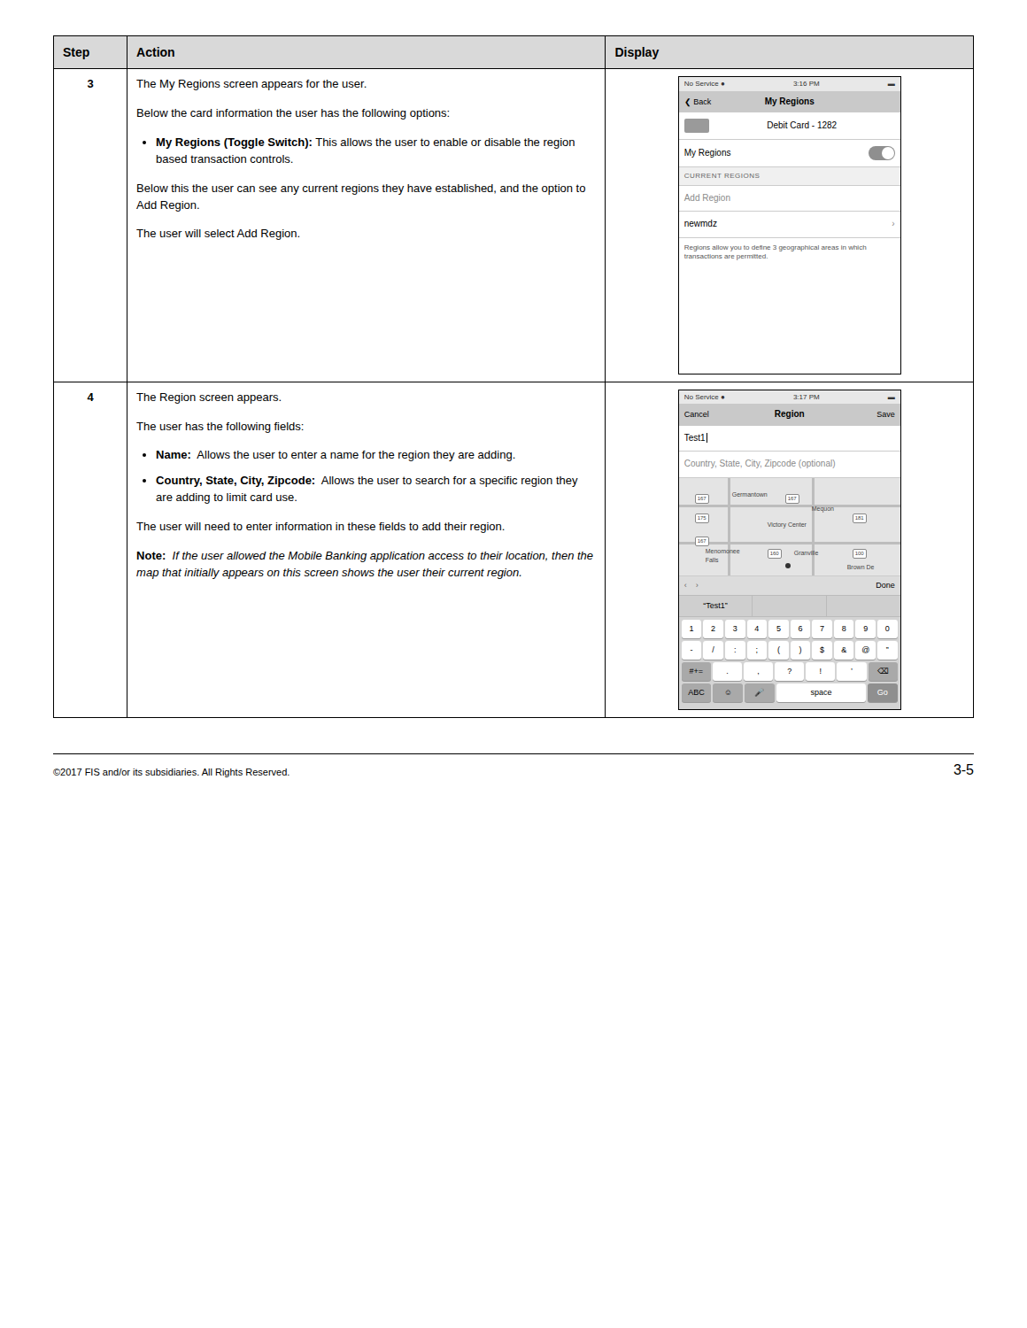| Step | Action | Display |
| --- | --- | --- |
| 3 | The My Regions screen appears for the user. Below the card information the user has the following options: My Regions (Toggle Switch): This allows the user to enable or disable the region based transaction controls. Below this the user can see any current regions they have established, and the option to Add Region. The user will select Add Region. | No Service ● 3:16 PM ▬ ❮ Back My Regions Debit Card - 1282 My Regions CURRENT REGIONS Add Region newmdz › Regions allow you to define 3 geographical areas in which transactions are permitted. |
| 4 | The Region screen appears. The user has the following fields: Name: Allows the user to enter a name for the region they are adding. Country, State, City, Zipcode: Allows the user to search for a specific region they are adding to limit card use. The user will need to enter information in these fields to add their region. Note: If the user allowed the Mobile Banking application access to their location, then the map that initially appears on this screen shows the user their current region. | No Service ● 3:17 PM ▬ Cancel Region Save Test1 Country, State, City, Zipcode (optional) 167 175 167 181 167 160 100 Germantown Mequon Victory Center Menomonee Falls Granville Brown De ‹ › Done “Test1” 1 2 3 4 5 6 7 8 9 0 - / : ; ( ) $ & @ ” #+= . , ? ! ’ ⌫ ABC ☺ 🎤 space Go |
©2017 FIS and/or its subsidiaries. All Rights Reserved. 3-5